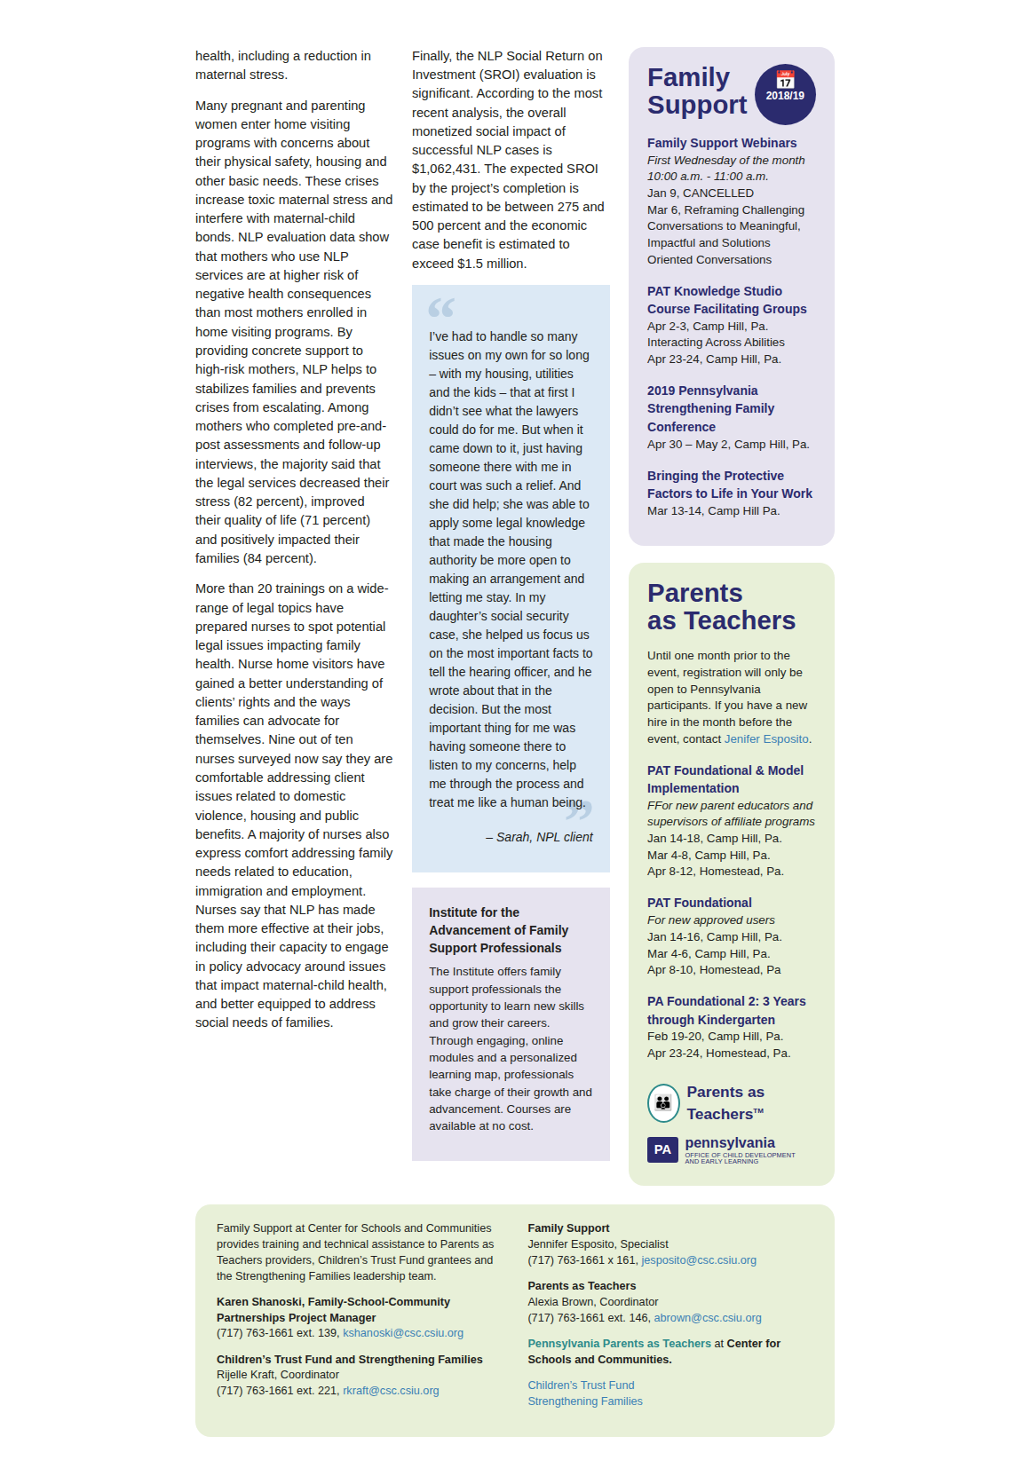health, including a reduction in maternal stress.
Many pregnant and parenting women enter home visiting programs with concerns about their physical safety, housing and other basic needs. These crises increase toxic maternal stress and interfere with maternal-child bonds. NLP evaluation data show that mothers who use NLP services are at higher risk of negative health consequences than most mothers enrolled in home visiting programs. By providing concrete support to high-risk mothers, NLP helps to stabilizes families and prevents crises from escalating. Among mothers who completed pre-and-post assessments and follow-up interviews, the majority said that the legal services decreased their stress (82 percent), improved their quality of life (71 percent) and positively impacted their families (84 percent).
More than 20 trainings on a wide-range of legal topics have prepared nurses to spot potential legal issues impacting family health. Nurse home visitors have gained a better understanding of clients’ rights and the ways families can advocate for themselves. Nine out of ten nurses surveyed now say they are comfortable addressing client issues related to domestic violence, housing and public benefits. A majority of nurses also express comfort addressing family needs related to education, immigration and employment. Nurses say that NLP has made them more effective at their jobs, including their capacity to engage in policy advocacy around issues that impact maternal-child health, and better equipped to address social needs of families.
Finally, the NLP Social Return on Investment (SROI) evaluation is significant. According to the most recent analysis, the overall monetized social impact of successful NLP cases is $1,062,431. The expected SROI by the project’s completion is estimated to be between 275 and 500 percent and the economic case benefit is estimated to exceed $1.5 million.
“ I’ve had to handle so many issues on my own for so long – with my housing, utilities and the kids – that at first I didn’t see what the lawyers could do for me. But when it came down to it, just having someone there with me in court was such a relief. And she did help; she was able to apply some legal knowledge that made the housing authority be more open to making an arrangement and letting me stay. In my daughter’s social security case, she helped us focus us on the most important facts to tell the hearing officer, and he wrote about that in the decision. But the most important thing for me was having someone there to listen to my concerns, help me through the process and treat me like a human being. ”
– Sarah, NPL client
Institute for the Advancement of Family Support Professionals
The Institute offers family support professionals the opportunity to learn new skills and grow their careers. Through engaging, online modules and a personalized learning map, professionals take charge of their growth and advancement. Courses are available at no cost.
📅 2018/19
Family
Support
Family Support Webinars
First Wednesday of the month
10:00 a.m. - 11:00 a.m.
Jan 9, CANCELLED
Mar 6, Reframing Challenging Conversations to Meaningful, Impactful and Solutions Oriented Conversations
PAT Knowledge Studio Course Facilitating Groups
Apr 2-3, Camp Hill, Pa.
Interacting Across Abilities
Apr 23-24, Camp Hill, Pa.
2019 Pennsylvania Strengthening Family Conference
Apr 30 – May 2, Camp Hill, Pa.
Bringing the Protective Factors to Life in Your Work
Mar 13-14, Camp Hill Pa.
Parents
as Teachers
Until one month prior to the event, registration will only be open to Pennsylvania participants. If you have a new hire in the month before the event, contact Jenifer Esposito.
PAT Foundational & Model Implementation
FFor new parent educators and supervisors of affiliate programs
Jan 14-18, Camp Hill, Pa.
Mar 4-8, Camp Hill, Pa.
Apr 8-12, Homestead, Pa.
PAT Foundational
For new approved users
Jan 14-16, Camp Hill, Pa.
Mar 4-6, Camp Hill, Pa.
Apr 8-10, Homestead, Pa
PA Foundational 2: 3 Years through Kindergarten
Feb 19-20, Camp Hill, Pa.
Apr 23-24, Homestead, Pa.
👪
Parents as TeachersTM
PA
pennsylvania OFFICE OF CHILD DEVELOPMENT
AND EARLY LEARNING
Family Support at Center for Schools and Communities provides training and technical assistance to Parents as Teachers providers, Children’s Trust Fund grantees and the Strengthening Families leadership team.
Karen Shanoski, Family-School-Community Partnerships Project Manager
(717) 763-1661 ext. 139, kshanoski@csc.csiu.org
Children’s Trust Fund and Strengthening Families
Rijelle Kraft, Coordinator
(717) 763-1661 ext. 221, rkraft@csc.csiu.org
Family Support
Jennifer Esposito, Specialist
(717) 763-1661 x 161, jesposito@csc.csiu.org
Parents as Teachers
Alexia Brown, Coordinator
(717) 763-1661 ext. 146, abrown@csc.csiu.org
Pennsylvania Parents as Teachers at Center for Schools and Communities.
Children’s Trust Fund
Strengthening Families